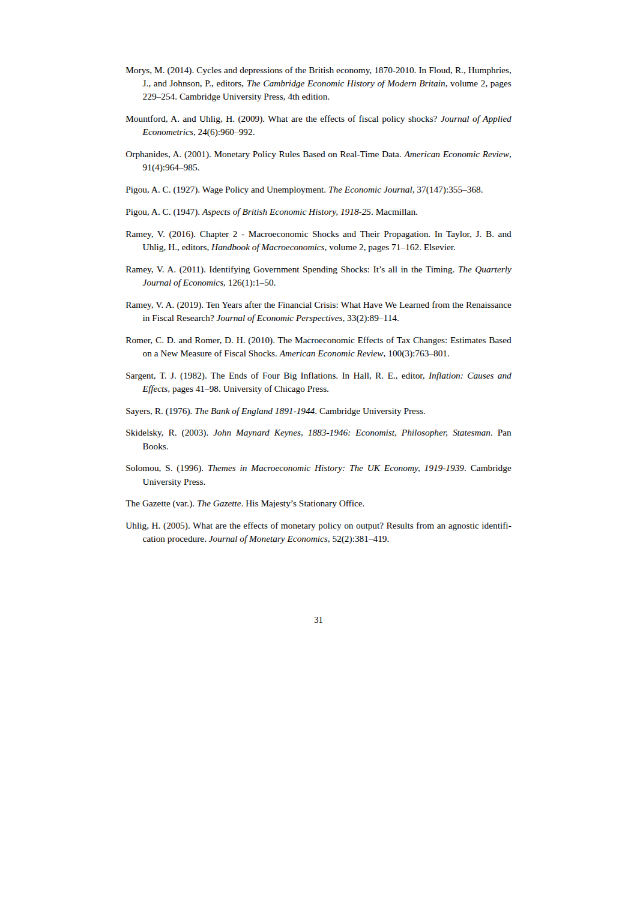Morys, M. (2014). Cycles and depressions of the British economy, 1870-2010. In Floud, R., Humphries, J., and Johnson, P., editors, The Cambridge Economic History of Modern Britain, volume 2, pages 229–254. Cambridge University Press, 4th edition.
Mountford, A. and Uhlig, H. (2009). What are the effects of fiscal policy shocks? Journal of Applied Econometrics, 24(6):960–992.
Orphanides, A. (2001). Monetary Policy Rules Based on Real-Time Data. American Economic Review, 91(4):964–985.
Pigou, A. C. (1927). Wage Policy and Unemployment. The Economic Journal, 37(147):355–368.
Pigou, A. C. (1947). Aspects of British Economic History, 1918-25. Macmillan.
Ramey, V. (2016). Chapter 2 - Macroeconomic Shocks and Their Propagation. In Taylor, J. B. and Uhlig, H., editors, Handbook of Macroeconomics, volume 2, pages 71–162. Elsevier.
Ramey, V. A. (2011). Identifying Government Spending Shocks: It’s all in the Timing. The Quarterly Journal of Economics, 126(1):1–50.
Ramey, V. A. (2019). Ten Years after the Financial Crisis: What Have We Learned from the Renaissance in Fiscal Research? Journal of Economic Perspectives, 33(2):89–114.
Romer, C. D. and Romer, D. H. (2010). The Macroeconomic Effects of Tax Changes: Estimates Based on a New Measure of Fiscal Shocks. American Economic Review, 100(3):763–801.
Sargent, T. J. (1982). The Ends of Four Big Inflations. In Hall, R. E., editor, Inflation: Causes and Effects, pages 41–98. University of Chicago Press.
Sayers, R. (1976). The Bank of England 1891-1944. Cambridge University Press.
Skidelsky, R. (2003). John Maynard Keynes, 1883-1946: Economist, Philosopher, Statesman. Pan Books.
Solomou, S. (1996). Themes in Macroeconomic History: The UK Economy, 1919-1939. Cambridge University Press.
The Gazette (var.). The Gazette. His Majesty’s Stationary Office.
Uhlig, H. (2005). What are the effects of monetary policy on output? Results from an agnostic identification procedure. Journal of Monetary Economics, 52(2):381–419.
31